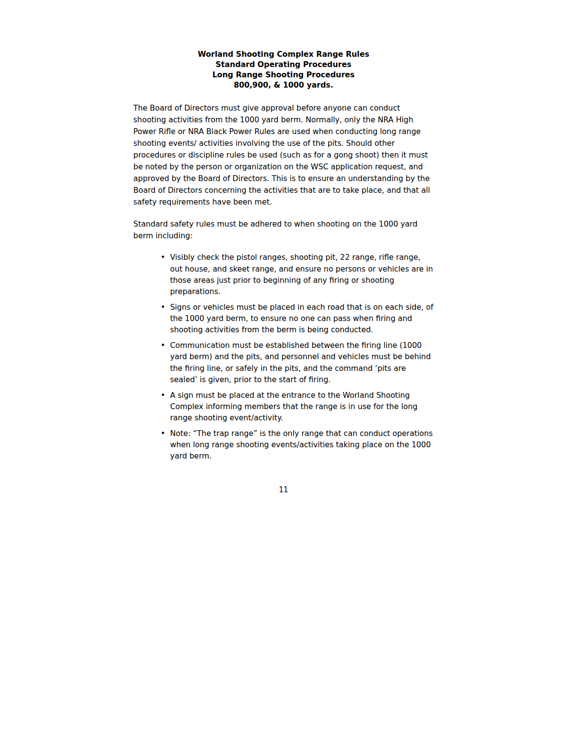Worland Shooting Complex Range Rules Standard Operating Procedures Long Range Shooting Procedures 800,900, & 1000 yards.
The Board of Directors must give approval before anyone can conduct shooting activities from the 1000 yard berm. Normally, only the NRA High Power Rifle or NRA Black Power Rules are used when conducting long range shooting events/ activities involving the use of the pits. Should other procedures or discipline rules be used (such as for a gong shoot) then it must be noted by the person or organization on the WSC application request, and approved by the Board of Directors. This is to ensure an understanding by the Board of Directors concerning the activities that are to take place, and that all safety requirements have been met.
Standard safety rules must be adhered to when shooting on the 1000 yard berm including:
Visibly check the pistol ranges, shooting pit, 22 range, rifle range, out house, and skeet range, and ensure no persons or vehicles are in those areas just prior to beginning of any firing or shooting preparations.
Signs or vehicles must be placed in each road that is on each side, of the 1000 yard berm, to ensure no one can pass when firing and shooting activities from the berm is being conducted.
Communication must be established between the firing line (1000 yard berm) and the pits, and personnel and vehicles must be behind the firing line, or safely in the pits, and the command ‘pits are sealed’ is given, prior to the start of firing.
A sign must be placed at the entrance to the Worland Shooting Complex informing members that the range is in use for the long range shooting event/activity.
Note: “The trap range” is the only range that can conduct operations when long range shooting events/activities taking place on the 1000 yard berm.
11